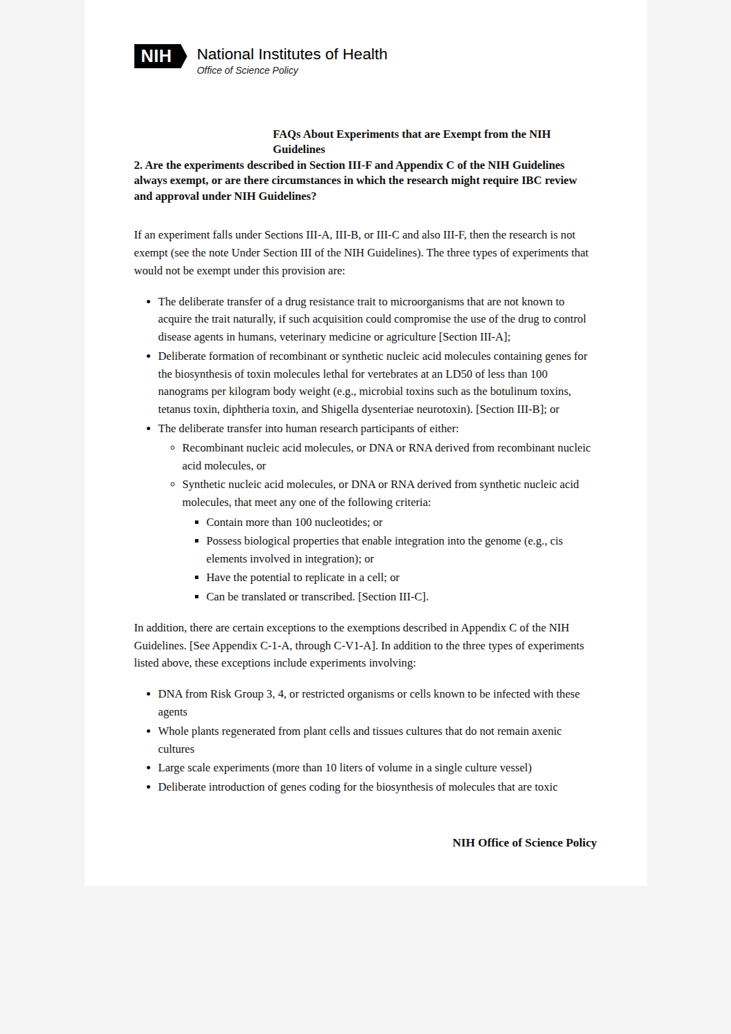NIH
National Institutes of Health
Office of Science Policy
FAQs About Experiments that are Exempt from the NIH Guidelines
2. Are the experiments described in Section III-F and Appendix C of the NIH Guidelines always exempt, or are there circumstances in which the research might require IBC review and approval under NIH Guidelines?
If an experiment falls under Sections III-A, III-B, or III-C and also III-F, then the research is not exempt (see the note Under Section III of the NIH Guidelines). The three types of experiments that would not be exempt under this provision are:
The deliberate transfer of a drug resistance trait to microorganisms that are not known to acquire the trait naturally, if such acquisition could compromise the use of the drug to control disease agents in humans, veterinary medicine or agriculture [Section III-A];
Deliberate formation of recombinant or synthetic nucleic acid molecules containing genes for the biosynthesis of toxin molecules lethal for vertebrates at an LD50 of less than 100 nanograms per kilogram body weight (e.g., microbial toxins such as the botulinum toxins, tetanus toxin, diphtheria toxin, and Shigella dysenteriae neurotoxin). [Section III-B]; or
The deliberate transfer into human research participants of either:
Recombinant nucleic acid molecules, or DNA or RNA derived from recombinant nucleic acid molecules, or
Synthetic nucleic acid molecules, or DNA or RNA derived from synthetic nucleic acid molecules, that meet any one of the following criteria:
Contain more than 100 nucleotides; or
Possess biological properties that enable integration into the genome (e.g., cis elements involved in integration); or
Have the potential to replicate in a cell; or
Can be translated or transcribed. [Section III-C].
In addition, there are certain exceptions to the exemptions described in Appendix C of the NIH Guidelines. [See Appendix C-1-A, through C-V1-A]. In addition to the three types of experiments listed above, these exceptions include experiments involving:
DNA from Risk Group 3, 4, or restricted organisms or cells known to be infected with these agents
Whole plants regenerated from plant cells and tissues cultures that do not remain axenic cultures
Large scale experiments (more than 10 liters of volume in a single culture vessel)
Deliberate introduction of genes coding for the biosynthesis of molecules that are toxic
NIH Office of Science Policy